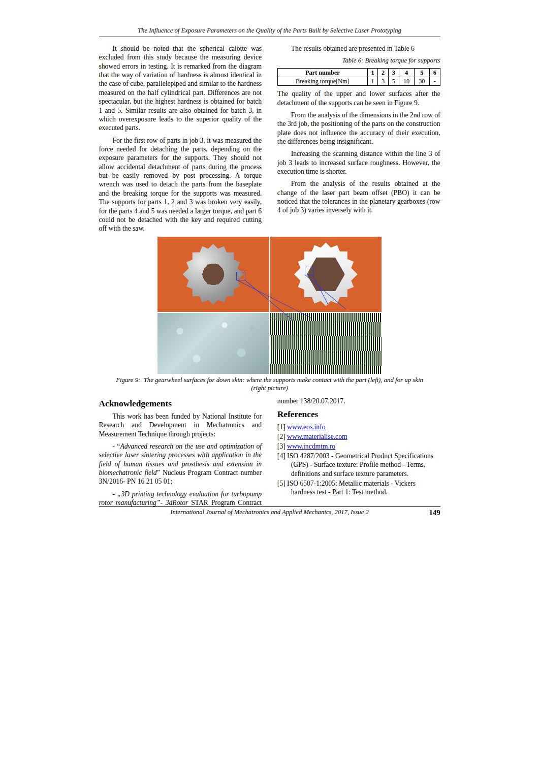The Influence of Exposure Parameters on the Quality of the Parts Built by Selective Laser Prototyping
It should be noted that the spherical calotte was excluded from this study because the measuring device showed errors in testing. It is remarked from the diagram that the way of variation of hardness is almost identical in the case of cube, parallelepiped and similar to the hardness measured on the half cylindrical part. Differences are not spectacular, but the highest hardness is obtained for batch 1 and 5. Similar results are also obtained for batch 3, in which overexposure leads to the superior quality of the executed parts.
For the first row of parts in job 3, it was measured the force needed for detaching the parts, depending on the exposure parameters for the supports. They should not allow accidental detachment of parts during the process but be easily removed by post processing. A torque wrench was used to detach the parts from the baseplate and the breaking torque for the supports was measured. The supports for parts 1, 2 and 3 was broken very easily, for the parts 4 and 5 was needed a larger torque, and part 6 could not be detached with the key and required cutting off with the saw.
The results obtained are presented in Table 6
Table 6: Breaking torque for supports
| Part number | 1 | 2 | 3 | 4 | 5 | 6 |
| --- | --- | --- | --- | --- | --- | --- |
| Breaking torque[Nm] | 1 | 3 | 5 | 10 | 30 | - |
The quality of the upper and lower surfaces after the detachment of the supports can be seen in Figure 9.
From the analysis of the dimensions in the 2nd row of the 3rd job, the positioning of the parts on the construction plate does not influence the accuracy of their execution, the differences being insignificant.
Increasing the scanning distance within the line 3 of job 3 leads to increased surface roughness. However, the execution time is shorter.
From the analysis of the results obtained at the change of the laser part beam offset (PBO) it can be noticed that the tolerances in the planetary gearboxes (row 4 of job 3) varies inversely with it.
Figure 9: The gearwheel surfaces for down skin: where the supports make contact with the part (left), and for up skin (right picture)
Acknowledgements
This work has been funded by National Institute for Research and Development in Mechatronics and Measurement Technique through projects:
- “Advanced research on the use and optimization of selective laser sintering processes with application in the field of human tissues and prosthesis and extension in biomechatronic field” Nucleus Program Contract number 3N/2016- PN 16 21 05 01;
- „3D printing technology evaluation for turbopump rotor manufacturing”- 3dRotor STAR Program Contract number 138/20.07.2017.
References
[1] www.eos.info
[2] www.materialise.com
[3] www.incdmtm.ro
[4] ISO 4287/2003 - Geometrical Product Specifications (GPS) - Surface texture: Profile method - Terms, definitions and surface texture parameters.
[5] ISO 6507-1:2005: Metallic materials - Vickers hardness test - Part 1: Test method.
International Journal of Mechatronics and Applied Mechanics, 2017, Issue 2 149